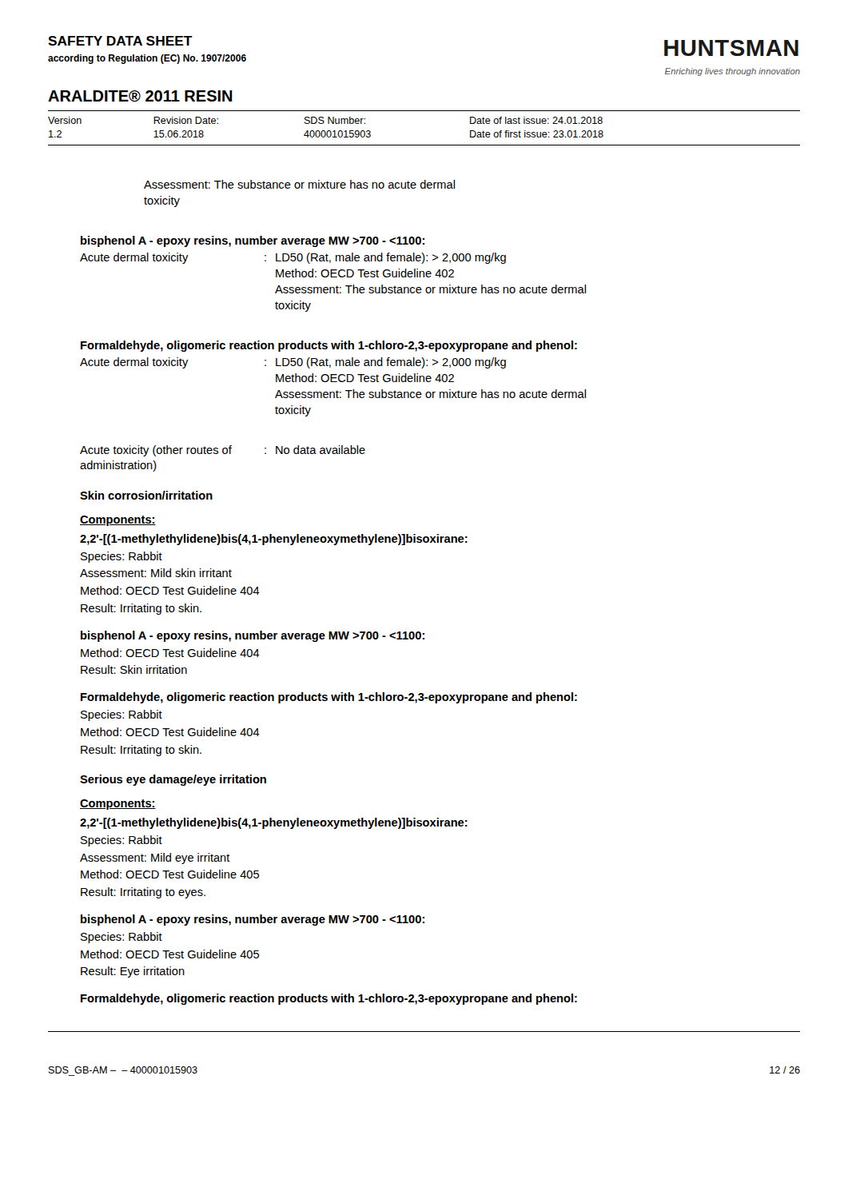SAFETY DATA SHEET
according to Regulation (EC) No. 1907/2006
HUNTSMAN
Enriching lives through innovation
ARALDITE® 2011 RESIN
| Version 1.2 | Revision Date: 15.06.2018 | SDS Number: 400001015903 | Date of last issue: 24.01.2018 Date of first issue: 23.01.2018 |
Assessment: The substance or mixture has no acute dermal
toxicity
bisphenol A - epoxy resins, number average MW >700 - <1100:
Acute dermal toxicity
:
LD50 (Rat, male and female): > 2,000 mg/kg
Method: OECD Test Guideline 402
Assessment: The substance or mixture has no acute dermal
toxicity
Formaldehyde, oligomeric reaction products with 1-chloro-2,3-epoxypropane and phenol:
Acute dermal toxicity
:
LD50 (Rat, male and female): > 2,000 mg/kg
Method: OECD Test Guideline 402
Assessment: The substance or mixture has no acute dermal
toxicity
Acute toxicity (other routes of
administration)
:
No data available
Skin corrosion/irritation
Components:
2,2'-[(1-methylethylidene)bis(4,1-phenyleneoxymethylene)]bisoxirane:
Species: Rabbit
Assessment: Mild skin irritant
Method: OECD Test Guideline 404
Result: Irritating to skin.
bisphenol A - epoxy resins, number average MW >700 - <1100:
Method: OECD Test Guideline 404
Result: Skin irritation
Formaldehyde, oligomeric reaction products with 1-chloro-2,3-epoxypropane and phenol:
Species: Rabbit
Method: OECD Test Guideline 404
Result: Irritating to skin.
Serious eye damage/eye irritation
Components:
2,2'-[(1-methylethylidene)bis(4,1-phenyleneoxymethylene)]bisoxirane:
Species: Rabbit
Assessment: Mild eye irritant
Method: OECD Test Guideline 405
Result: Irritating to eyes.
bisphenol A - epoxy resins, number average MW >700 - <1100:
Species: Rabbit
Method: OECD Test Guideline 405
Result: Eye irritation
Formaldehyde, oligomeric reaction products with 1-chloro-2,3-epoxypropane and phenol:
SDS_GB-AM – – 400001015903
12 / 26